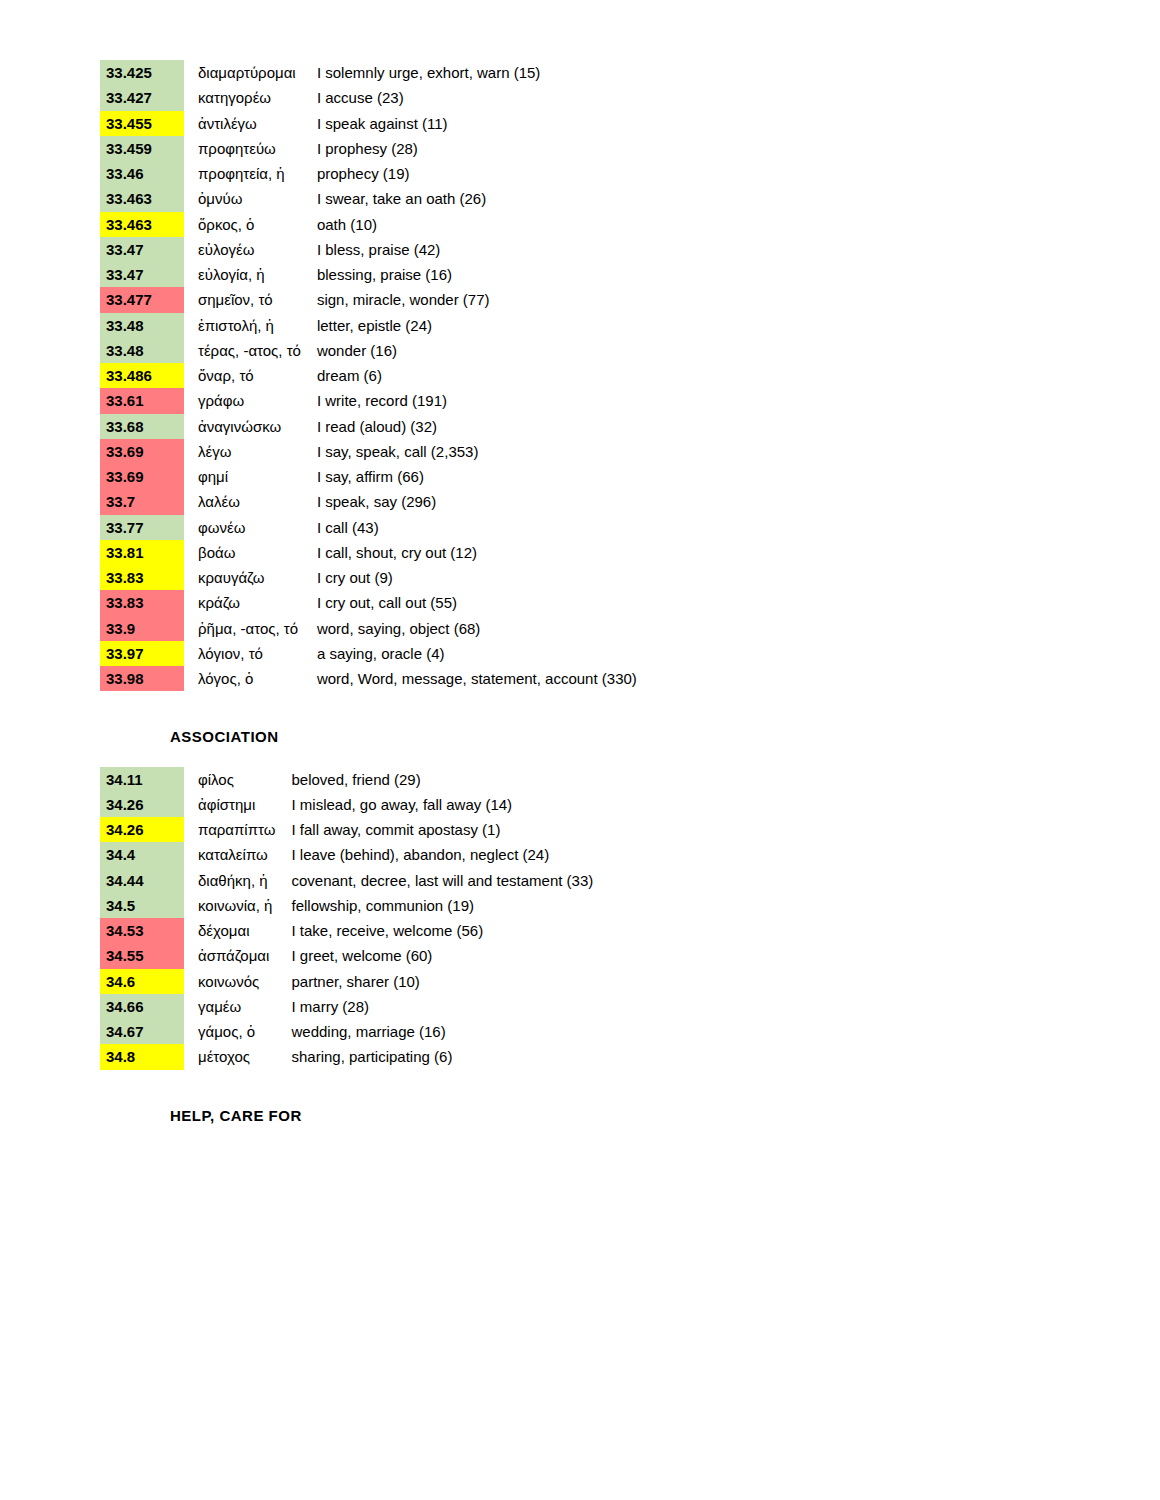| 33.425 | διαμαρτύρομαι | I solemnly urge, exhort, warn (15) |
| 33.427 | κατηγορέω | I accuse (23) |
| 33.455 | ἀντιλέγω | I speak against (11) |
| 33.459 | προφητεύω | I prophesy (28) |
| 33.46 | προφητεία, ἡ | prophecy (19) |
| 33.463 | ὀμνύω | I swear, take an oath (26) |
| 33.463 | ὅρκος, ὁ | oath (10) |
| 33.47 | εὐλογέω | I bless, praise (42) |
| 33.47 | εὐλογία, ἡ | blessing, praise (16) |
| 33.477 | σημεῖον, τό | sign, miracle, wonder (77) |
| 33.48 | ἐπιστολή, ἡ | letter, epistle (24) |
| 33.48 | τέρας, -ατος, τό | wonder (16) |
| 33.486 | ὄναρ, τό | dream (6) |
| 33.61 | γράφω | I write, record (191) |
| 33.68 | ἀναγινώσκω | I read (aloud) (32) |
| 33.69 | λέγω | I say, speak, call (2,353) |
| 33.69 | φημί | I say, affirm (66) |
| 33.7 | λαλέω | I speak, say (296) |
| 33.77 | φωνέω | I call (43) |
| 33.81 | βοάω | I call, shout, cry out (12) |
| 33.83 | κραυγάζω | I cry out (9) |
| 33.83 | κράζω | I cry out, call out (55) |
| 33.9 | ῥῆμα, -ατος, τό | word, saying, object (68) |
| 33.97 | λόγιον, τό | a saying, oracle (4) |
| 33.98 | λόγος, ὁ | word, Word, message, statement, account (330) |
ASSOCIATION
| 34.11 | φίλος | beloved, friend (29) |
| 34.26 | ἀφίστημι | I mislead, go away, fall away (14) |
| 34.26 | παραπίπτω | I fall away, commit apostasy (1) |
| 34.4 | καταλείπω | I leave (behind), abandon, neglect (24) |
| 34.44 | διαθήκη, ἡ | covenant, decree, last will and testament (33) |
| 34.5 | κοινωνία, ἡ | fellowship, communion (19) |
| 34.53 | δέχομαι | I take, receive, welcome (56) |
| 34.55 | ἀσπάζομαι | I greet, welcome (60) |
| 34.6 | κοινωνός | partner, sharer (10) |
| 34.66 | γαμέω | I marry (28) |
| 34.67 | γάμος, ὁ | wedding, marriage (16) |
| 34.8 | μέτοχος | sharing, participating (6) |
HELP, CARE FOR